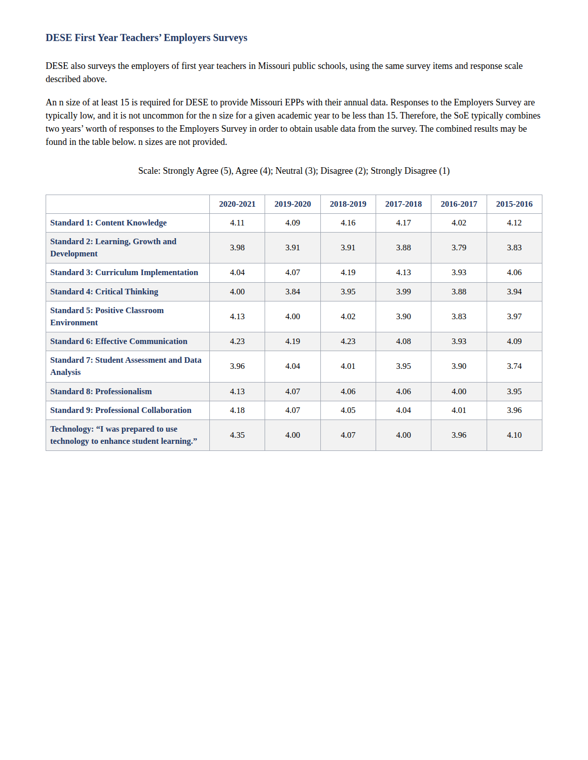DESE First Year Teachers’ Employers Surveys
DESE also surveys the employers of first year teachers in Missouri public schools, using the same survey items and response scale described above.
An n size of at least 15 is required for DESE to provide Missouri EPPs with their annual data. Responses to the Employers Survey are typically low, and it is not uncommon for the n size for a given academic year to be less than 15. Therefore, the SoE typically combines two years’ worth of responses to the Employers Survey in order to obtain usable data from the survey. The combined results may be found in the table below. n sizes are not provided.
Scale: Strongly Agree (5), Agree (4); Neutral (3); Disagree (2); Strongly Disagree (1)
| | 2020-2021 | 2019-2020 | 2018-2019 | 2017-2018 | 2016-2017 | 2015-2016 |
| --- | --- | --- | --- | --- | --- | --- |
| Standard 1: Content Knowledge | 4.11 | 4.09 | 4.16 | 4.17 | 4.02 | 4.12 |
| Standard 2: Learning, Growth and Development | 3.98 | 3.91 | 3.91 | 3.88 | 3.79 | 3.83 |
| Standard 3: Curriculum Implementation | 4.04 | 4.07 | 4.19 | 4.13 | 3.93 | 4.06 |
| Standard 4: Critical Thinking | 4.00 | 3.84 | 3.95 | 3.99 | 3.88 | 3.94 |
| Standard 5: Positive Classroom Environment | 4.13 | 4.00 | 4.02 | 3.90 | 3.83 | 3.97 |
| Standard 6: Effective Communication | 4.23 | 4.19 | 4.23 | 4.08 | 3.93 | 4.09 |
| Standard 7: Student Assessment and Data Analysis | 3.96 | 4.04 | 4.01 | 3.95 | 3.90 | 3.74 |
| Standard 8: Professionalism | 4.13 | 4.07 | 4.06 | 4.06 | 4.00 | 3.95 |
| Standard 9: Professional Collaboration | 4.18 | 4.07 | 4.05 | 4.04 | 4.01 | 3.96 |
| Technology: “I was prepared to use technology to enhance student learning.” | 4.35 | 4.00 | 4.07 | 4.00 | 3.96 | 4.10 |